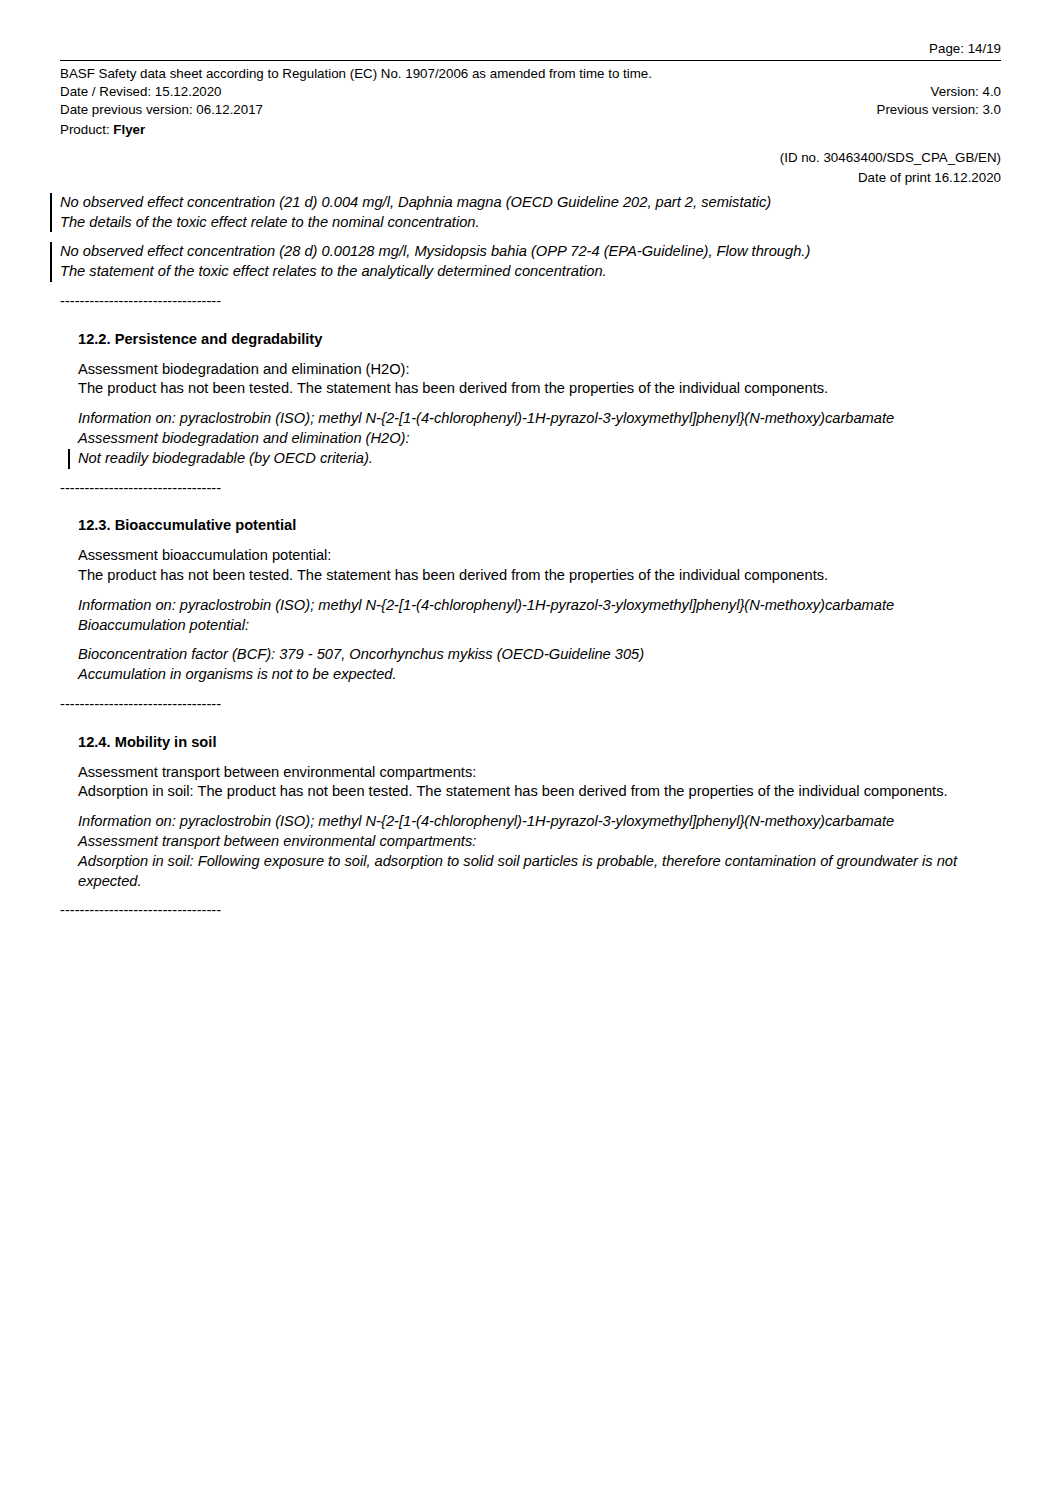Page: 14/19
BASF Safety data sheet according to Regulation (EC) No. 1907/2006 as amended from time to time.
Date / Revised: 15.12.2020 Version: 4.0
Date previous version: 06.12.2017 Previous version: 3.0
Product: Flyer
(ID no. 30463400/SDS_CPA_GB/EN)
Date of print 16.12.2020
No observed effect concentration (21 d) 0.004 mg/l, Daphnia magna (OECD Guideline 202, part 2, semistatic)
The details of the toxic effect relate to the nominal concentration.
No observed effect concentration (28 d) 0.00128 mg/l, Mysidopsis bahia (OPP 72-4 (EPA-Guideline), Flow through.)
The statement of the toxic effect relates to the analytically determined concentration.
---------------------------------
12.2. Persistence and degradability
Assessment biodegradation and elimination (H2O):
The product has not been tested. The statement has been derived from the properties of the individual components.
Information on: pyraclostrobin (ISO); methyl N-{2-[1-(4-chlorophenyl)-1H-pyrazol-3-yloxymethyl]phenyl}(N-methoxy)carbamate
Assessment biodegradation and elimination (H2O):
Not readily biodegradable (by OECD criteria).
---------------------------------
12.3. Bioaccumulative potential
Assessment bioaccumulation potential:
The product has not been tested. The statement has been derived from the properties of the individual components.
Information on: pyraclostrobin (ISO); methyl N-{2-[1-(4-chlorophenyl)-1H-pyrazol-3-yloxymethyl]phenyl}(N-methoxy)carbamate
Bioaccumulation potential:
Bioconcentration factor (BCF): 379 - 507, Oncorhynchus mykiss (OECD-Guideline 305)
Accumulation in organisms is not to be expected.
---------------------------------
12.4. Mobility in soil
Assessment transport between environmental compartments:
Adsorption in soil: The product has not been tested. The statement has been derived from the properties of the individual components.
Information on: pyraclostrobin (ISO); methyl N-{2-[1-(4-chlorophenyl)-1H-pyrazol-3-yloxymethyl]phenyl}(N-methoxy)carbamate
Assessment transport between environmental compartments:
Adsorption in soil: Following exposure to soil, adsorption to solid soil particles is probable, therefore contamination of groundwater is not expected.
---------------------------------